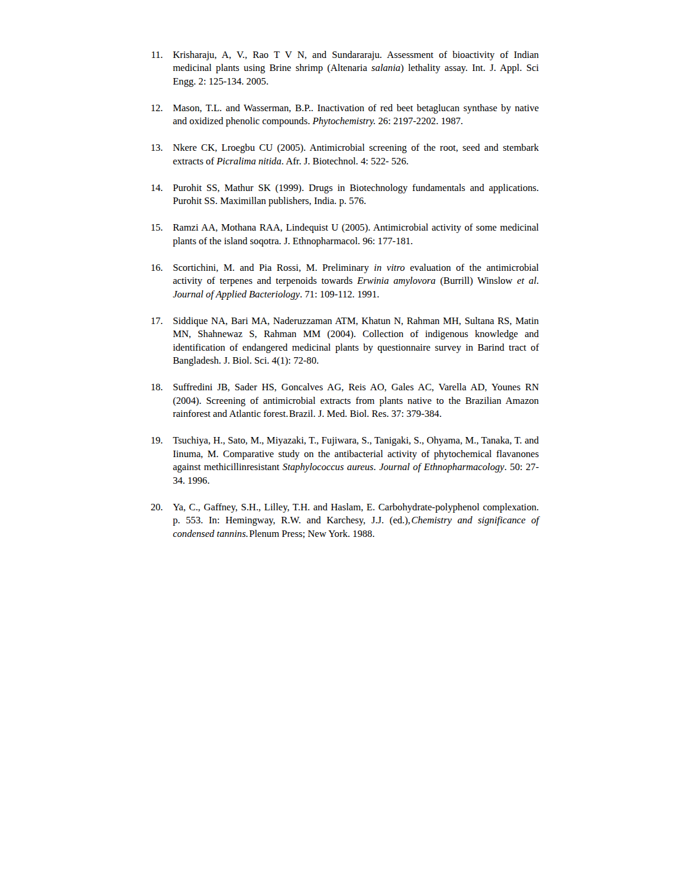11. Krisharaju, A, V., Rao T V N, and Sundararaju. Assessment of bioactivity of Indian medicinal plants using Brine shrimp (Altenaria salania) lethality assay. Int. J. Appl. Sci Engg. 2: 125-134. 2005.
12. Mason, T.L. and Wasserman, B.P.. Inactivation of red beet betaglucan synthase by native and oxidized phenolic compounds. Phytochemistry. 26: 2197-2202. 1987.
13. Nkere CK, Lroegbu CU (2005). Antimicrobial screening of the root, seed and stembark extracts of Picralima nitida. Afr. J. Biotechnol. 4: 522- 526.
14. Purohit SS, Mathur SK (1999). Drugs in Biotechnology fundamentals and applications. Purohit SS. Maximillan publishers, India. p. 576.
15. Ramzi AA, Mothana RAA, Lindequist U (2005). Antimicrobial activity of some medicinal plants of the island soqotra. J. Ethnopharmacol. 96: 177-181.
16. Scortichini, M. and Pia Rossi, M. Preliminary in vitro evaluation of the antimicrobial activity of terpenes and terpenoids towards Erwinia amylovora (Burrill) Winslow et al. Journal of Applied Bacteriology. 71: 109-112. 1991.
17. Siddique NA, Bari MA, Naderuzzaman ATM, Khatun N, Rahman MH, Sultana RS, Matin MN, Shahnewaz S, Rahman MM (2004). Collection of indigenous knowledge and identification of endangered medicinal plants by questionnaire survey in Barind tract of Bangladesh. J. Biol. Sci. 4(1): 72-80.
18. Suffredini JB, Sader HS, Goncalves AG, Reis AO, Gales AC, Varella AD, Younes RN (2004). Screening of antimicrobial extracts from plants native to the Brazilian Amazon rainforest and Atlantic forest. Brazil. J. Med. Biol. Res. 37: 379-384.
19. Tsuchiya, H., Sato, M., Miyazaki, T., Fujiwara, S., Tanigaki, S., Ohyama, M., Tanaka, T. and Iinuma, M. Comparative study on the antibacterial activity of phytochemical flavanones against methicillinresistant Staphylococcus aureus. Journal of Ethnopharmacology. 50: 27-34. 1996.
20. Ya, C., Gaffney, S.H., Lilley, T.H. and Haslam, E. Carbohydrate-polyphenol complexation. p. 553. In: Hemingway, R.W. and Karchesy, J.J. (ed.), Chemistry and significance of condensed tannins. Plenum Press; New York. 1988.